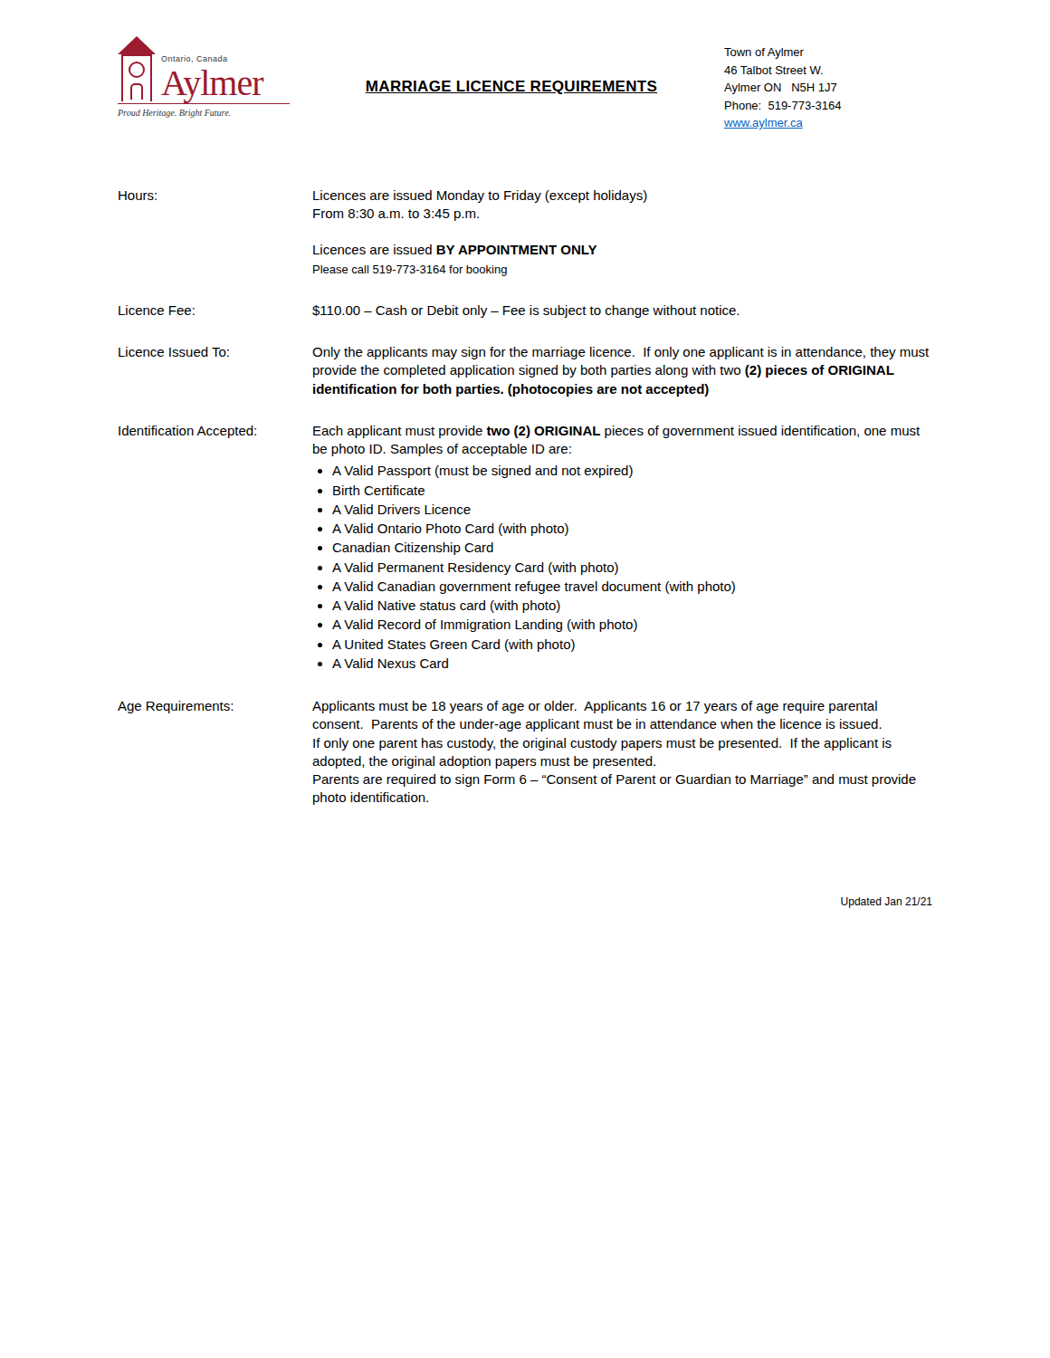Ontario, Canada
Aylmer
Proud Heritage. Bright Future.
MARRIAGE LICENCE REQUIREMENTS
Town of Aylmer
46 Talbot Street W.
Aylmer ON N5H 1J7
Phone: 519-773-3164
www.aylmer.ca
| Hours: | Licences are issued Monday to Friday (except holidays) From 8:30 a.m. to 3:45 p.m. Licences are issued BY APPOINTMENT ONLY Please call 519-773-3164 for booking |
| Licence Fee: | $110.00 – Cash or Debit only – Fee is subject to change without notice. |
| Licence Issued To: | Only the applicants may sign for the marriage licence. If only one applicant is in attendance, they must provide the completed application signed by both parties along with two (2) pieces of ORIGINAL identification for both parties. (photocopies are not accepted) |
| Identification Accepted: | Each applicant must provide two (2) ORIGINAL pieces of government issued identification, one must be photo ID. Samples of acceptable ID are: A Valid Passport (must be signed and not expired) Birth Certificate A Valid Drivers Licence A Valid Ontario Photo Card (with photo) Canadian Citizenship Card A Valid Permanent Residency Card (with photo) A Valid Canadian government refugee travel document (with photo) A Valid Native status card (with photo) A Valid Record of Immigration Landing (with photo) A United States Green Card (with photo) A Valid Nexus Card |
| Age Requirements: | Applicants must be 18 years of age or older. Applicants 16 or 17 years of age require parental consent. Parents of the under-age applicant must be in attendance when the licence is issued. If only one parent has custody, the original custody papers must be presented. If the applicant is adopted, the original adoption papers must be presented. Parents are required to sign Form 6 – “Consent of Parent or Guardian to Marriage” and must provide photo identification. |
Updated Jan 21/21